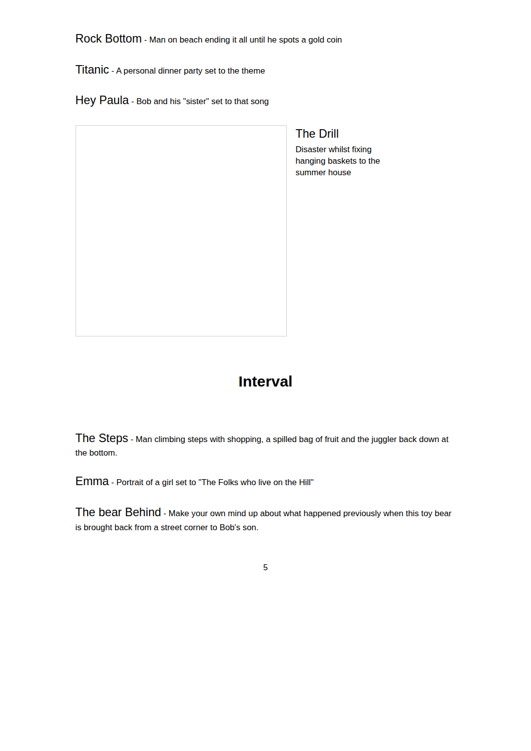Rock Bottom - Man on beach ending it all until he spots a gold coin
Titanic - A personal dinner party set to the theme
Hey Paula - Bob and his "sister" set to that song
The Drill
Disaster whilst fixing hanging baskets to the summer house
Interval
The Steps - Man climbing steps with shopping, a spilled bag of fruit and the juggler back down at the bottom.
Emma - Portrait of a girl set to "The Folks who live on the Hill"
The bear Behind - Make your own mind up about what happened previously when this toy bear is brought back from a street corner to Bob's son.
5